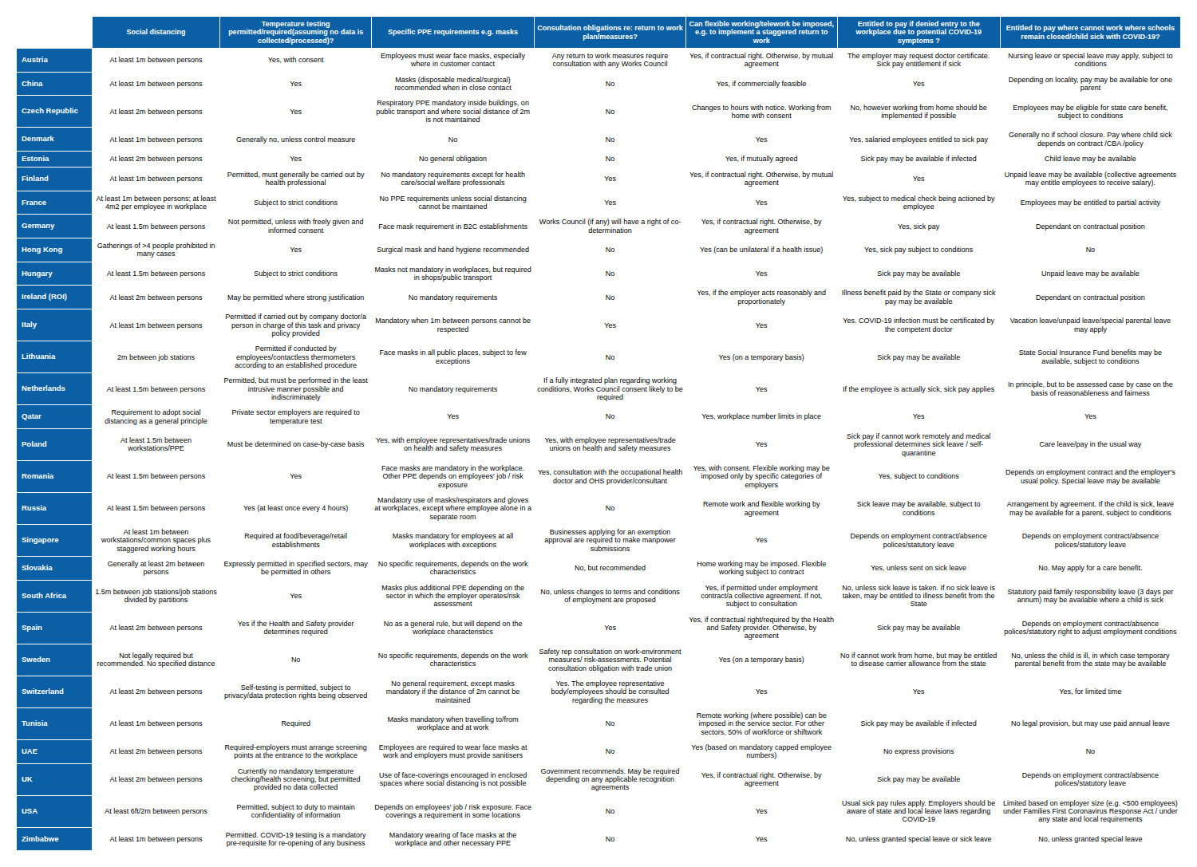| | Social distancing | Temperature testing permitted/required(assuming no data is collected/processed)? | Specific PPE requirements e.g. masks | Consultation obligations re: return to work plan/measures? | Can flexible working/telework be imposed, e.g. to implement a staggered return to work | Entitled to pay if denied entry to the workplace due to potential COVID-19 symptoms ? | Entitled to pay where cannot work where schools remain closed/child sick with COVID-19? |
| --- | --- | --- | --- | --- | --- | --- | --- |
| Austria | At least 1m between persons | Yes, with consent | Employees must wear face masks, especially where in customer contact | Any return to work measures require consultation with any Works Council | Yes, if contractual right. Otherwise, by mutual agreement | The employer may request doctor certificate. Sick pay entitlement if sick | Nursing leave or special leave may apply, subject to conditions |
| China | At least 1m between persons | Yes | Masks (disposable medical/surgical) recommended when in close contact | No | Yes, if commercially feasible | Yes | Depending on locality, pay may be available for one parent |
| Czech Republic | At least 2m between persons | Yes | Respiratory PPE mandatory inside buildings, on public transport and where social distance of 2m is not maintained | No | Changes to hours with notice. Working from home with consent | No, however working from home should be implemented if possible | Employees may be eligible for state care benefit, subject to conditions |
| Denmark | At least 1m between persons | Generally no, unless control measure | No | No | Yes | Yes, salaried employees entitled to sick pay | Generally no if school closure. Pay where child sick depends on contract /CBA /policy |
| Estonia | At least 2m between persons | Yes | No general obligation | No | Yes, if mutually agreed | Sick pay may be available if infected | Child leave may be available |
| Finland | At least 1m between persons | Permitted, must generally be carried out by health professional | No mandatory requirements except for health care/social welfare professionals | Yes | Yes, if contractual right. Otherwise, by mutual agreement | Yes | Unpaid leave may be available (collective agreements may entitle employees to receive salary). |
| France | At least 1m between persons; at least 4m2 per employee in workplace | Subject to strict conditions | No PPE requirements unless social distancing cannot be maintained | Yes | Yes | Yes, subject to medical check being actioned by employee | Employees may be entitled to partial activity |
| Germany | At least 1.5m between persons | Not permitted, unless with freely given and informed consent | Face mask requirement in B2C establishments | Works Council (if any) will have a right of co-determination | Yes, if contractual right. Otherwise, by agreement | Yes, sick pay | Dependant on contractual position |
| Hong Kong | Gatherings of >4 people prohibited in many cases | Yes | Surgical mask and hand hygiene recommended | No | Yes (can be unilateral if a health issue) | Yes, sick pay subject to conditions | No |
| Hungary | At least 1.5m between persons | Subject to strict conditions | Masks not mandatory in workplaces, but required in shops/public transport | No | Yes | Sick pay may be available | Unpaid leave may be available |
| Ireland (ROI) | At least 2m between persons | May be permitted where strong justification | No mandatory requirements | No | Yes, if the employer acts reasonably and proportionately | Illness benefit paid by the State or company sick pay may be available | Dependant on contractual position |
| Italy | At least 1m between persons | Permitted if carried out by company doctor/a person in charge of this task and privacy policy provided | Mandatory when 1m between persons cannot be respected | Yes | Yes | Yes. COVID-19 infection must be certificated by the competent doctor | Vacation leave/unpaid leave/special parental leave may apply |
| Lithuania | 2m between job stations | Permitted if conducted by employees/contactless thermometers according to an established procedure | Face masks in all public places, subject to few exceptions | No | Yes (on a temporary basis) | Sick pay may be available | State Social Insurance Fund benefits may be available, subject to conditions |
| Netherlands | At least 1.5m between persons | Permitted, but must be performed in the least intrusive manner possible and indiscriminately | No mandatory requirements | If a fully integrated plan regarding working conditions, Works Council consent likely to be required | Yes | If the employee is actually sick, sick pay applies | In principle, but to be assessed case by case on the basis of reasonableness and fairness |
| Qatar | Requirement to adopt social distancing as a general principle | Private sector employers are required to temperature test | Yes | No | Yes, workplace number limits in place | Yes | Yes |
| Poland | At least 1.5m between workstations/PPE | Must be determined on case-by-case basis | Yes, with employee representatives/trade unions on health and safety measures | Yes, with employee representatives/trade unions on health and safety measures | Yes | Sick pay if cannot work remotely and medical professional determines sick leave / self-quarantine | Care leave/pay in the usual way |
| Romania | At least 1.5m between persons | Yes | Face masks are mandatory in the workplace. Other PPE depends on employees' job / risk exposure | Yes, consultation with the occupational health doctor and OHS provider/consultant | Yes, with consent. Flexible working may be imposed only by specific categories of employers | Yes, subject to conditions | Depends on employment contract and the employer's usual policy. Special leave may be available |
| Russia | At least 1.5m between persons | Yes (at least once every 4 hours) | Mandatory use of masks/respirators and gloves at workplaces, except where employee alone in a separate room | No | Remote work and flexible working by agreement | Sick leave may be available, subject to conditions | Arrangement by agreement. If the child is sick, leave may be available for a parent, subject to conditions |
| Singapore | At least 1m between workstations/common spaces plus staggered working hours | Required at food/beverage/retail establishments | Masks mandatory for employees at all workplaces with exceptions | Businesses applying for an exemption approval are required to make manpower submissions | Yes | Depends on employment contract/absence polices/statutory leave | Depends on employment contract/absence polices/statutory leave |
| Slovakia | Generally at least 2m between persons | Expressly permitted in specified sectors, may be permitted in others | No specific requirements, depends on the work characteristics | No, but recommended | Home working may be imposed. Flexible working subject to contract | Yes, unless sent on sick leave | No. May apply for a care benefit. |
| South Africa | 1.5m between job stations/job stations divided by partitions | Yes | Masks plus additional PPE depending on the sector in which the employer operates/risk assessment | No, unless changes to terms and conditions of employment are proposed | Yes, if permitted under employment contract/a collective agreement. If not, subject to consultation | No, unless sick leave is taken. If no sick leave is taken, may be entitled to illness benefit from the State | Statutory paid family responsibility leave (3 days per annum) may be available where a child is sick |
| Spain | At least 2m between persons | Yes if the Health and Safety provider determines required | No as a general rule, but will depend on the workplace characteristics | Yes | Yes, if contractual right/required by the Health and Safety provider. Otherwise, by agreement | Sick pay may be available | Depends on employment contract/absence polices/statutory right to adjust employment conditions |
| Sweden | Not legally required but recommended. No specified distance | No | No specific requirements, depends on the work characteristics | Safety rep consultation on work-environment measures/ risk-assessments. Potential consultation obligation with trade union | Yes (on a temporary basis) | No if cannot work from home, but may be entitled to disease carrier allowance from the state | No, unless the child is ill, in which case temporary parental benefit from the state may be available |
| Switzerland | At least 2m between persons | Self-testing is permitted, subject to privacy/data protection rights being observed | No general requirement, except masks mandatory if the distance of 2m cannot be maintained | Yes. The employee representative body/employees should be consulted regarding the measures | Yes | Yes | Yes, for limited time |
| Tunisia | At least 1m between persons | Required | Masks mandatory when travelling to/from workplace and at work | No | Remote working (where possible) can be imposed in the service sector. For other sectors, 50% of workforce or shiftwork | Sick pay may be available if infected | No legal provision, but may use paid annual leave |
| UAE | At least 2m between persons | Required-employers must arrange screening points at the entrance to the workplace | Employees are required to wear face masks at work and employers must provide sanitisers | No | Yes (based on mandatory capped employee numbers) | No express provisions | No |
| UK | At least 2m between persons | Currently no mandatory temperature checking/health screening, but permitted provided no data collected | Use of face-coverings encouraged in enclosed spaces where social distancing is not possible | Government recommends. May be required depending on any applicable recognition agreements | Yes, if contractual right. Otherwise, by agreement | Sick pay may be available | Depends on employment contract/absence polices/statutory leave |
| USA | At least 6ft/2m between persons | Permitted, subject to duty to maintain confidentiality of information | Depends on employees' job / risk exposure. Face coverings a requirement in some locations | No | Yes | Usual sick pay rules apply. Employers should be aware of state and local leave laws regarding COVID-19 | Limited based on employer size (e.g. <500 employees) under Families First Coronavirus Response Act / under any state and local requirements |
| Zimbabwe | At least 1m between persons | Permitted. COVID-19 testing is a mandatory pre-requisite for re-opening of any business | Mandatory wearing of face masks at the workplace and other necessary PPE | No | Yes | No, unless granted special leave or sick leave | No, unless granted special leave |